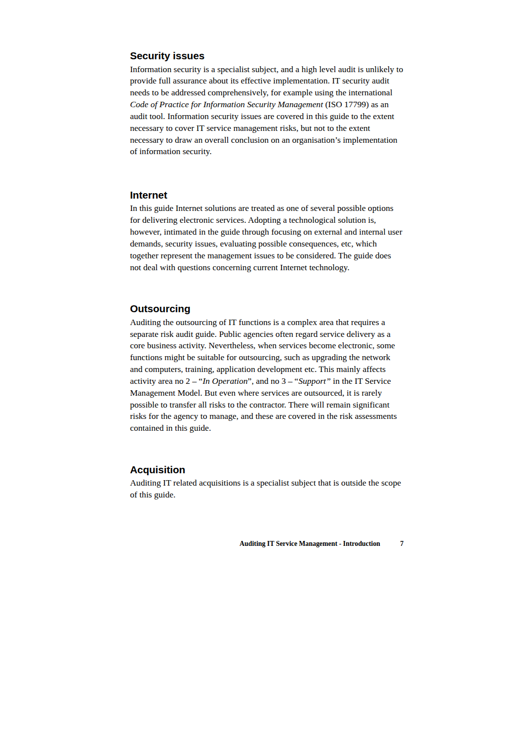Security issues
Information security is a specialist subject, and a high level audit is unlikely to provide full assurance about its effective implementation. IT security audit needs to be addressed comprehensively, for example using the international Code of Practice for Information Security Management (ISO 17799) as an audit tool. Information security issues are covered in this guide to the extent necessary to cover IT service management risks, but not to the extent necessary to draw an overall conclusion on an organisation’s implementation of information security.
Internet
In this guide Internet solutions are treated as one of several possible options for delivering electronic services. Adopting a technological solution is, however, intimated in the guide through focusing on external and internal user demands, security issues, evaluating possible consequences, etc, which together represent the management issues to be considered. The guide does not deal with questions concerning current Internet technology.
Outsourcing
Auditing the outsourcing of IT functions is a complex area that requires a separate risk audit guide. Public agencies often regard service delivery as a core business activity. Nevertheless, when services become electronic, some functions might be suitable for outsourcing, such as upgrading the network and computers, training, application development etc. This mainly affects activity area no 2 – “In Operation”, and no 3 – “Support” in the IT Service Management Model. But even where services are outsourced, it is rarely possible to transfer all risks to the contractor. There will remain significant risks for the agency to manage, and these are covered in the risk assessments contained in this guide.
Acquisition
Auditing IT related acquisitions is a specialist subject that is outside the scope of this guide.
Auditing IT Service Management - Introduction7